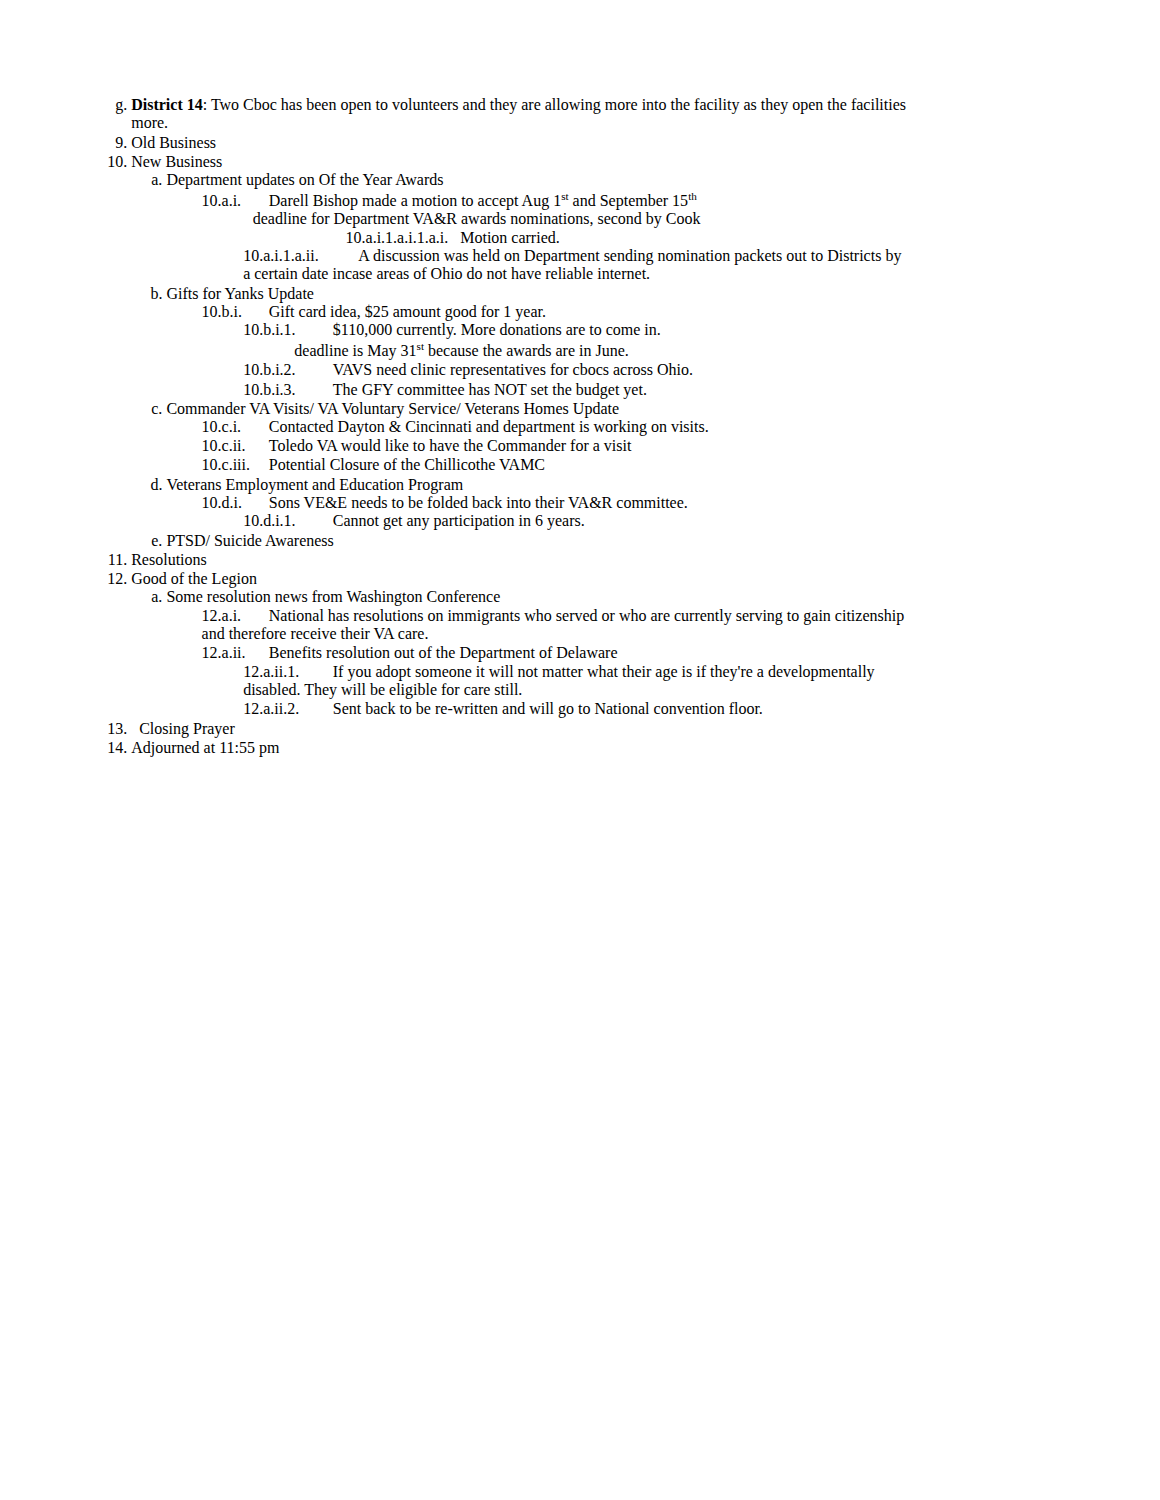District 14: Two Cboc has been open to volunteers and they are allowing more into the facility as they open the facilities more.
Old Business
New Business
Department updates on Of the Year Awards
10.a.i. Darell Bishop made a motion to accept Aug 1st and September 15th deadline for Department VA&R awards nominations, second by Cook 10.a.i.1.a.i.1.a.i. Motion carried.
10.a.i.1.a.ii. A discussion was held on Department sending nomination packets out to Districts by a certain date incase areas of Ohio do not have reliable internet.
Gifts for Yanks Update
10.b.i. Gift card idea, $25 amount good for 1 year.
10.b.i.1.$110,000 currently. More donations are to come in. deadline is May 31st because the awards are in June.
10.b.i.2. VAVS need clinic representatives for cbocs across Ohio.
10.b.i.3. The GFY committee has NOT set the budget yet.
Commander VA Visits/ VA Voluntary Service/ Veterans Homes Update
10.c.i. Contacted Dayton & Cincinnati and department is working on visits.
10.c.ii. Toledo VA would like to have the Commander for a visit
10.c.iii. Potential Closure of the Chillicothe VAMC
Veterans Employment and Education Program
10.d.i. Sons VE&E needs to be folded back into their VA&R committee.
10.d.i.1. Cannot get any participation in 6 years.
PTSD/ Suicide Awareness
Resolutions
Good of the Legion
Some resolution news from Washington Conference
12.a.i. National has resolutions on immigrants who served or who are currently serving to gain citizenship and therefore receive their VA care.
12.a.ii. Benefits resolution out of the Department of Delaware
12.a.ii.1. If you adopt someone it will not matter what their age is if they're a developmentally disabled. They will be eligible for care still.
12.a.ii.2. Sent back to be re-written and will go to National convention floor.
Closing Prayer
Adjourned at 11:55 pm